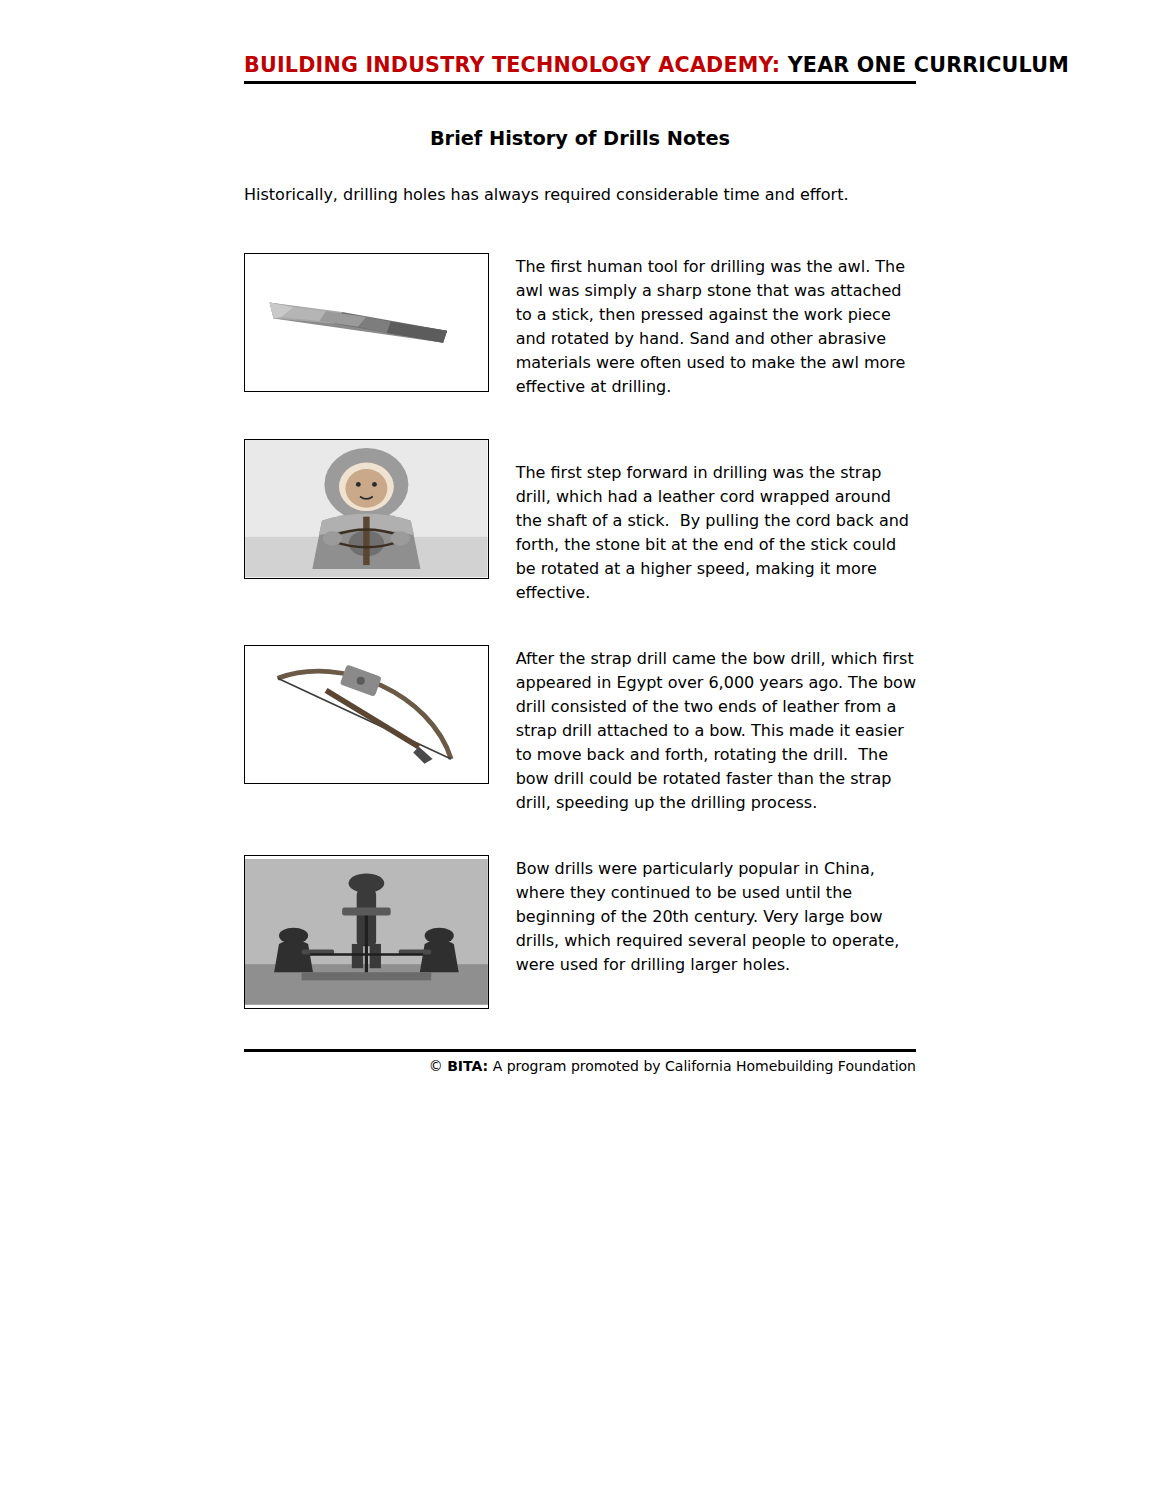BUILDING INDUSTRY TECHNOLOGY ACADEMY: YEAR ONE CURRICULUM
Brief History of Drills Notes
Historically, drilling holes has always required considerable time and effort.
The first human tool for drilling was the awl. The awl was simply a sharp stone that was attached to a stick, then pressed against the work piece and rotated by hand. Sand and other abrasive materials were often used to make the awl more effective at drilling.
The first step forward in drilling was the strap drill, which had a leather cord wrapped around the shaft of a stick. By pulling the cord back and forth, the stone bit at the end of the stick could be rotated at a higher speed, making it more effective.
After the strap drill came the bow drill, which first appeared in Egypt over 6,000 years ago. The bow drill consisted of the two ends of leather from a strap drill attached to a bow. This made it easier to move back and forth, rotating the drill. The bow drill could be rotated faster than the strap drill, speeding up the drilling process.
Bow drills were particularly popular in China, where they continued to be used until the beginning of the 20th century. Very large bow drills, which required several people to operate, were used for drilling larger holes.
© BITA: A program promoted by California Homebuilding Foundation